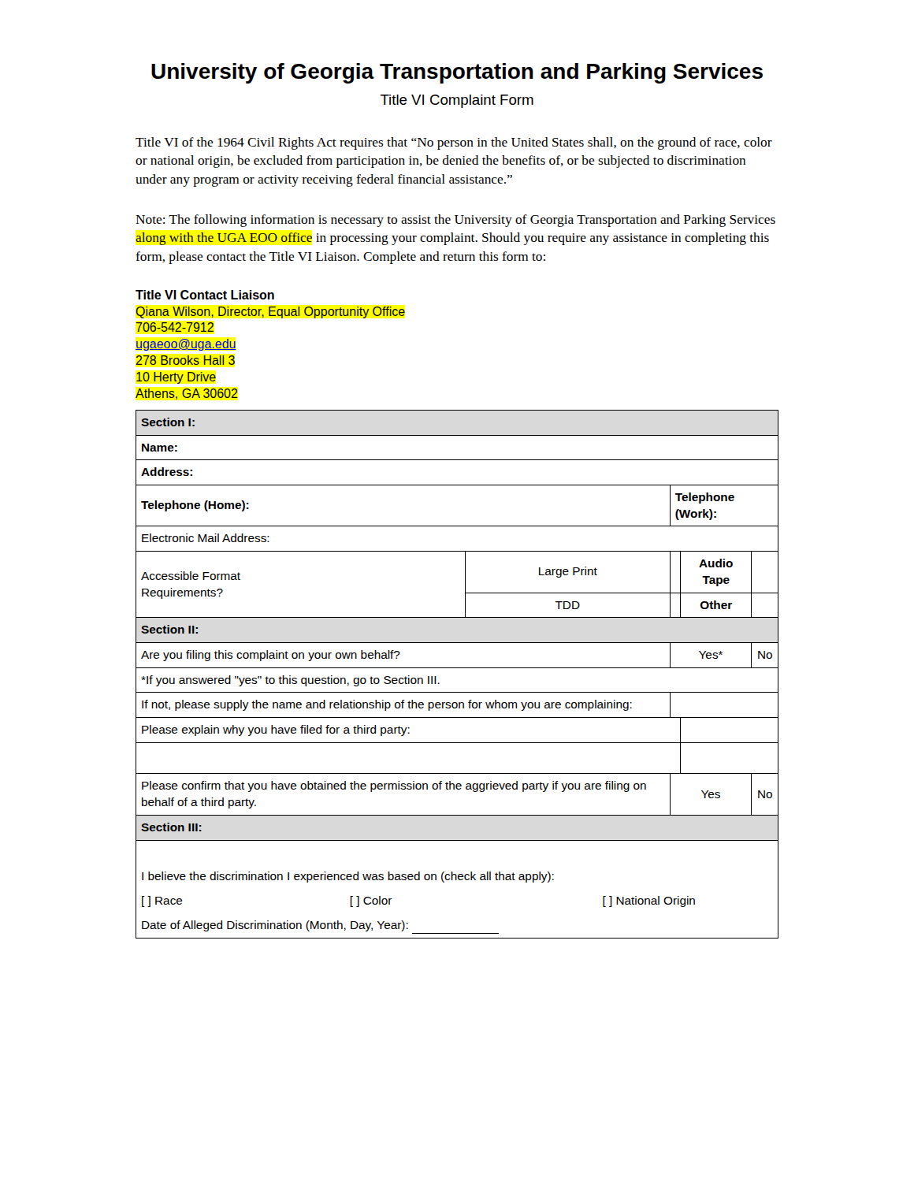University of Georgia Transportation and Parking Services
Title VI Complaint Form
Title VI of the 1964 Civil Rights Act requires that “No person in the United States shall, on the ground of race, color or national origin, be excluded from participation in, be denied the benefits of, or be subjected to discrimination under any program or activity receiving federal financial assistance.”
Note: The following information is necessary to assist the University of Georgia Transportation and Parking Services along with the UGA EOO office in processing your complaint. Should you require any assistance in completing this form, please contact the Title VI Liaison. Complete and return this form to:
Title VI Contact Liaison
Qiana Wilson, Director, Equal Opportunity Office
706-542-7912
ugaeoo@uga.edu
278 Brooks Hall 3
10 Herty Drive
Athens, GA 30602
| Section I: |
| Name: |
| Address: |
| Telephone (Home): | Telephone (Work): |
| Electronic Mail Address: |
| Accessible Format Requirements? | Large Print | | Audio Tape | |
| TDD | | Other | |
| Section II: |
| Are you filing this complaint on your own behalf? | Yes* | No |
| *If you answered "yes" to this question, go to Section III. |
| If not, please supply the name and relationship of the person for whom you are complaining: | |
| Please explain why you have filed for a third party: | |
| Please confirm that you have obtained the permission of the aggrieved party if you are filing on behalf of a third party. | Yes | No |
| Section III: |
| I believe the discrimination I experienced was based on (check all that apply): |
| [ ] Race [ ] Color [ ] National Origin |
| Date of Alleged Discrimination (Month, Day, Year): |